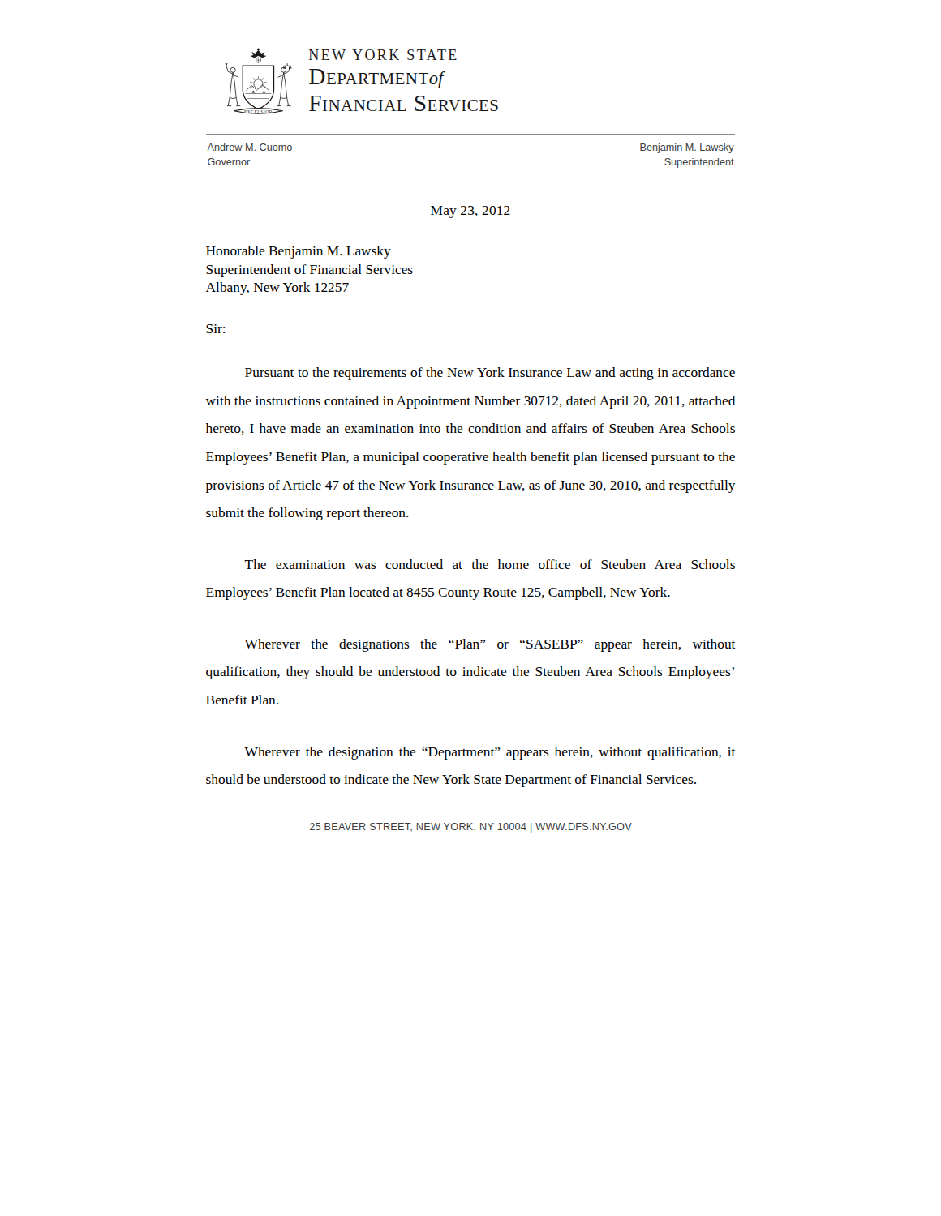EXCELSIOR
New York State
Departmentof
Financial Services
Andrew M. Cuomo
Governor
Benjamin M. Lawsky
Superintendent
May 23, 2012
Honorable Benjamin M. Lawsky
Superintendent of Financial Services
Albany, New York 12257
Sir:
Pursuant to the requirements of the New York Insurance Law and acting in accordance with the instructions contained in Appointment Number 30712, dated April 20, 2011, attached hereto, I have made an examination into the condition and affairs of Steuben Area Schools Employees’ Benefit Plan, a municipal cooperative health benefit plan licensed pursuant to the provisions of Article 47 of the New York Insurance Law, as of June 30, 2010, and respectfully submit the following report thereon.
The examination was conducted at the home office of Steuben Area Schools Employees’ Benefit Plan located at 8455 County Route 125, Campbell, New York.
Wherever the designations the “Plan” or “SASEBP” appear herein, without qualification, they should be understood to indicate the Steuben Area Schools Employees’ Benefit Plan.
Wherever the designation the “Department” appears herein, without qualification, it should be understood to indicate the New York State Department of Financial Services.
25 BEAVER STREET, NEW YORK, NY 10004 | WWW.DFS.NY.GOV